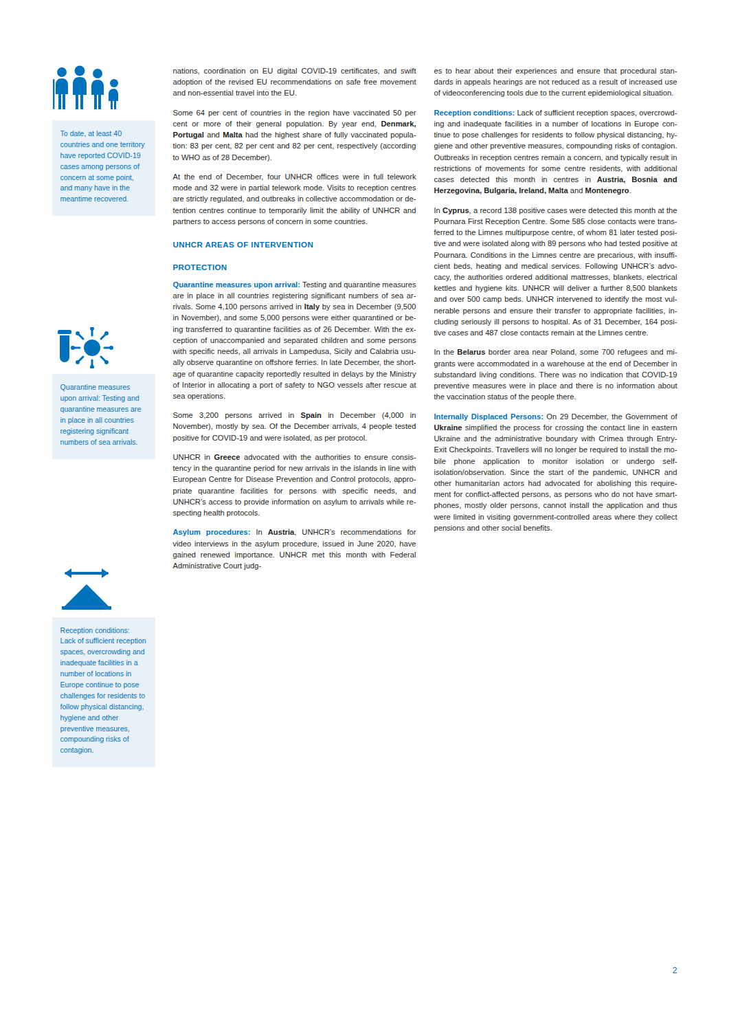To date, at least 40 countries and one territory have reported COVID-19 cases among persons of concern at some point, and many have in the meantime recovered.
Quarantine measures upon arrival: Testing and quarantine measures are in place in all countries registering significant numbers of sea arrivals.
Reception conditions: Lack of sufficient reception spaces, overcrowding and inadequate facilities in a number of locations in Europe continue to pose challenges for residents to follow physical distancing, hygiene and other preventive measures, compounding risks of contagion.
nations, coordination on EU digital COVID-19 certificates, and swift adoption of the revised EU recommendations on safe free movement and non-essential travel into the EU.
Some 64 per cent of countries in the region have vaccinated 50 per cent or more of their general population. By year end, Denmark, Portugal and Malta had the highest share of fully vaccinated population: 83 per cent, 82 per cent and 82 per cent, respectively (according to WHO as of 28 December).
At the end of December, four UNHCR offices were in full telework mode and 32 were in partial telework mode. Visits to reception centres are strictly regulated, and outbreaks in collective accommodation or detention centres continue to temporarily limit the ability of UNHCR and partners to access persons of concern in some countries.
UNHCR AREAS OF INTERVENTION
PROTECTION
Quarantine measures upon arrival: Testing and quarantine measures are in place in all countries registering significant numbers of sea arrivals. Some 4,100 persons arrived in Italy by sea in December (9,500 in November), and some 5,000 persons were either quarantined or being transferred to quarantine facilities as of 26 December. With the exception of unaccompanied and separated children and some persons with specific needs, all arrivals in Lampedusa, Sicily and Calabria usually observe quarantine on offshore ferries. In late December, the shortage of quarantine capacity reportedly resulted in delays by the Ministry of Interior in allocating a port of safety to NGO vessels after rescue at sea operations.
Some 3,200 persons arrived in Spain in December (4,000 in November), mostly by sea. Of the December arrivals, 4 people tested positive for COVID-19 and were isolated, as per protocol.
UNHCR in Greece advocated with the authorities to ensure consistency in the quarantine period for new arrivals in the islands in line with European Centre for Disease Prevention and Control protocols, appropriate quarantine facilities for persons with specific needs, and UNHCR’s access to provide information on asylum to arrivals while respecting health protocols.
Asylum procedures: In Austria, UNHCR’s recommendations for video interviews in the asylum procedure, issued in June 2020, have gained renewed importance. UNHCR met this month with Federal Administrative Court judg-
es to hear about their experiences and ensure that procedural standards in appeals hearings are not reduced as a result of increased use of videoconferencing tools due to the current epidemiological situation.
Reception conditions: Lack of sufficient reception spaces, overcrowding and inadequate facilities in a number of locations in Europe continue to pose challenges for residents to follow physical distancing, hygiene and other preventive measures, compounding risks of contagion. Outbreaks in reception centres remain a concern, and typically result in restrictions of movements for some centre residents, with additional cases detected this month in centres in Austria, Bosnia and Herzegovina, Bulgaria, Ireland, Malta and Montenegro.
In Cyprus, a record 138 positive cases were detected this month at the Pournara First Reception Centre. Some 585 close contacts were transferred to the Limnes multipurpose centre, of whom 81 later tested positive and were isolated along with 89 persons who had tested positive at Pournara. Conditions in the Limnes centre are precarious, with insufficient beds, heating and medical services. Following UNHCR’s advocacy, the authorities ordered additional mattresses, blankets, electrical kettles and hygiene kits. UNHCR will deliver a further 8,500 blankets and over 500 camp beds. UNHCR intervened to identify the most vulnerable persons and ensure their transfer to appropriate facilities, including seriously ill persons to hospital. As of 31 December, 164 positive cases and 487 close contacts remain at the Limnes centre.
In the Belarus border area near Poland, some 700 refugees and migrants were accommodated in a warehouse at the end of December in substandard living conditions. There was no indication that COVID-19 preventive measures were in place and there is no information about the vaccination status of the people there.
Internally Displaced Persons: On 29 December, the Government of Ukraine simplified the process for crossing the contact line in eastern Ukraine and the administrative boundary with Crimea through Entry-Exit Checkpoints. Travellers will no longer be required to install the mobile phone application to monitor isolation or undergo self-isolation/observation. Since the start of the pandemic, UNHCR and other humanitarian actors had advocated for abolishing this requirement for conflict-affected persons, as persons who do not have smartphones, mostly older persons, cannot install the application and thus were limited in visiting government-controlled areas where they collect pensions and other social benefits.
2